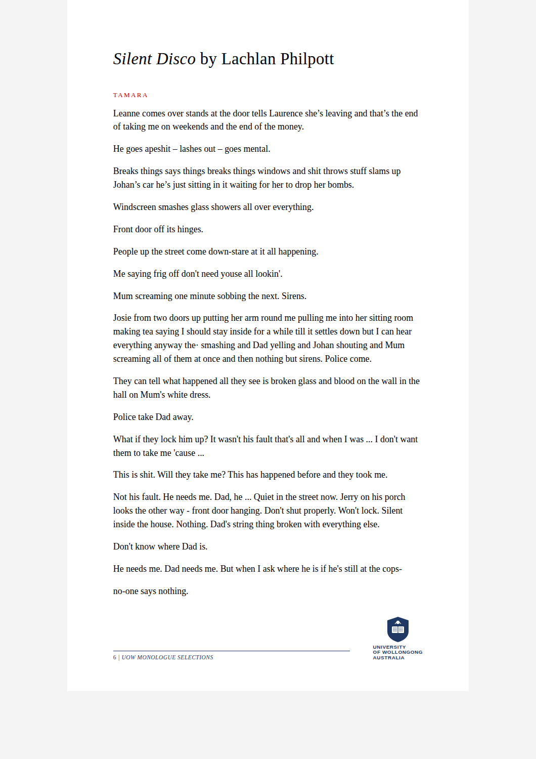Silent Disco by Lachlan Philpott
Tamara
Leanne comes over stands at the door tells Laurence she’s leaving and that’s the end of taking me on weekends and the end of the money.
He goes apeshit – lashes out – goes mental.
Breaks things says things breaks things windows and shit throws stuff slams up Johan’s car he’s just sitting in it waiting for her to drop her bombs.
Windscreen smashes glass showers all over everything.
Front door off its hinges.
People up the street come down-stare at it all happening.
Me saying frig off don't need youse all lookin'.
Mum screaming one minute sobbing the next. Sirens.
Josie from two doors up putting her arm round me pulling me into her sitting room making tea saying I should stay inside for a while till it settles down but I can hear everything anyway the· smashing and Dad yelling and Johan shouting and Mum screaming all of them at once and then nothing but sirens. Police come.
They can tell what happened all they see is broken glass and blood on the wall in the hall on Mum's white dress.
Police take Dad away.
What if they lock him up? It wasn't his fault that's all and when I was ... I don't want them to take me 'cause ...
This is shit. Will they take me? This has happened before and they took me.
Not his fault. He needs me. Dad, he ... Quiet in the street now. Jerry on his porch looks the other way - front door hanging. Don't shut properly. Won't lock. Silent inside the house. Nothing. Dad's string thing broken with everything else.
Don't know where Dad is.
He needs me. Dad needs me. But when I ask where he is if he's still at the cops-
no-one says nothing.
6 | UOW MONOLOGUE SELECTIONS
University
of Wollongong
Australia